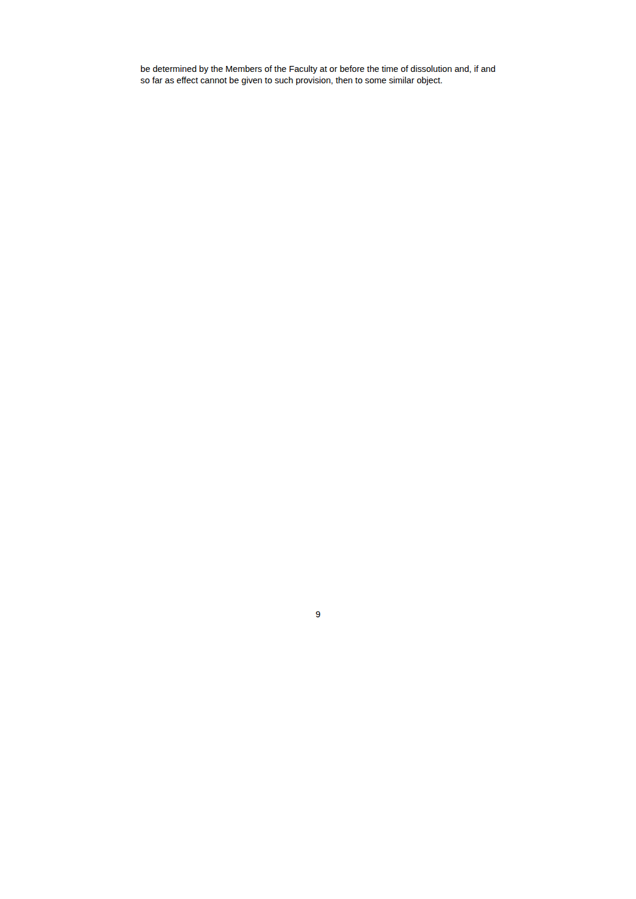be determined by the Members of the Faculty at or before the time of dissolution and, if and so far as effect cannot be given to such provision, then to some similar object.
9